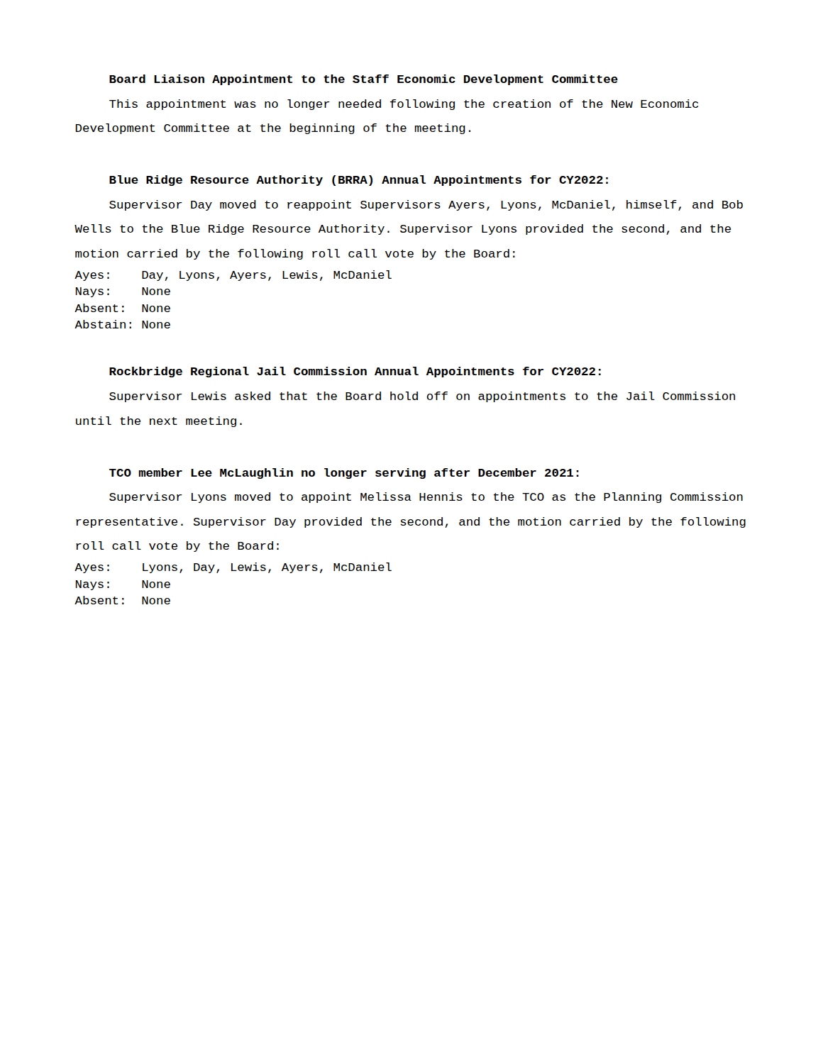Board Liaison Appointment to the Staff Economic Development Committee
This appointment was no longer needed following the creation of the New Economic Development Committee at the beginning of the meeting.
Blue Ridge Resource Authority (BRRA) Annual Appointments for CY2022:
Supervisor Day moved to reappoint Supervisors Ayers, Lyons, McDaniel, himself, and Bob Wells to the Blue Ridge Resource Authority. Supervisor Lyons provided the second, and the motion carried by the following roll call vote by the Board:
Ayes: Day, Lyons, Ayers, Lewis, McDaniel Nays: None Absent: None Abstain: None
Rockbridge Regional Jail Commission Annual Appointments for CY2022:
Supervisor Lewis asked that the Board hold off on appointments to the Jail Commission until the next meeting.
TCO member Lee McLaughlin no longer serving after December 2021:
Supervisor Lyons moved to appoint Melissa Hennis to the TCO as the Planning Commission representative. Supervisor Day provided the second, and the motion carried by the following roll call vote by the Board:
Ayes: Lyons, Day, Lewis, Ayers, McDaniel Nays: None Absent: None